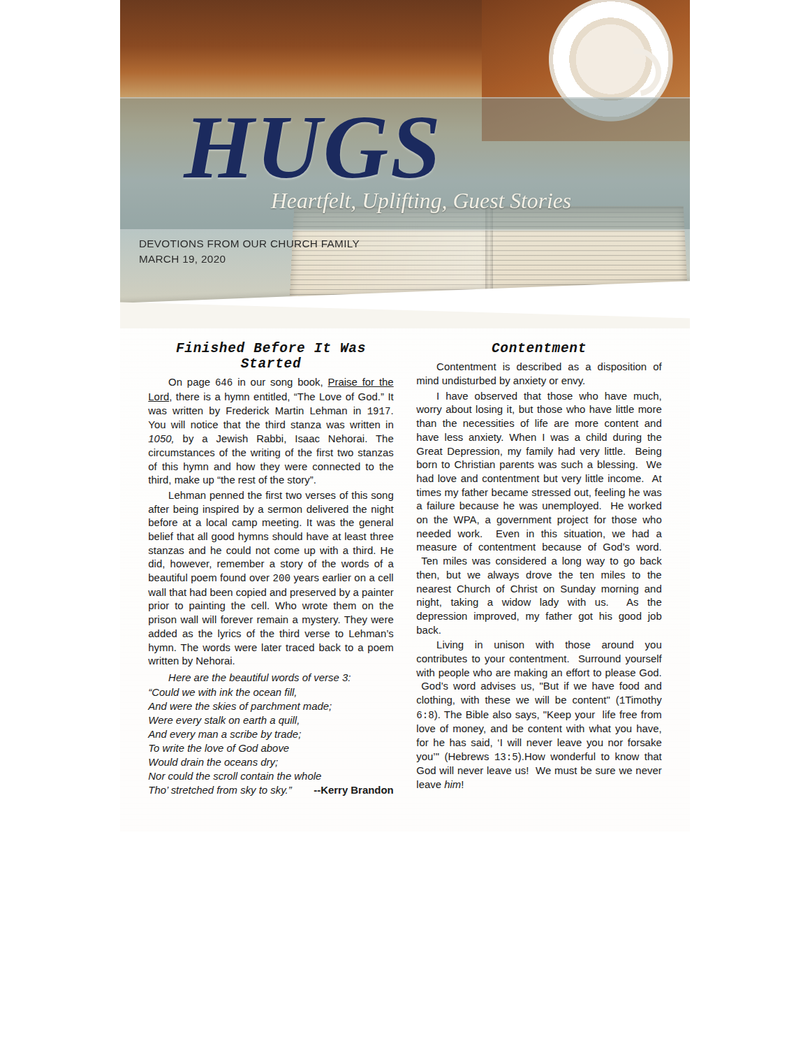HUGS
Heartfelt, Uplifting, Guest Stories
DEVOTIONS FROM OUR CHURCH FAMILY
MARCH 19, 2020
Finished Before It Was Started
On page 646 in our song book, Praise for the Lord, there is a hymn entitled, “The Love of God.” It was written by Frederick Martin Lehman in 1917. You will notice that the third stanza was written in 1050, by a Jewish Rabbi, Isaac Nehorai. The circumstances of the writing of the first two stanzas of this hymn and how they were connected to the third, make up “the rest of the story”.
Lehman penned the first two verses of this song after being inspired by a sermon delivered the night before at a local camp meeting. It was the general belief that all good hymns should have at least three stanzas and he could not come up with a third. He did, however, remember a story of the words of a beautiful poem found over 200 years earlier on a cell wall that had been copied and preserved by a painter prior to painting the cell. Who wrote them on the prison wall will forever remain a mystery. They were added as the lyrics of the third verse to Lehman’s hymn. The words were later traced back to a poem written by Nehorai.
Here are the beautiful words of verse 3:
“Could we with ink the ocean fill,
And were the skies of parchment made;
Were every stalk on earth a quill,
And every man a scribe by trade;
To write the love of God above
Would drain the oceans dry;
Nor could the scroll contain the whole
Tho’ stretched from sky to sky.” --Kerry Brandon
Contentment
Contentment is described as a disposition of mind undisturbed by anxiety or envy.
I have observed that those who have much, worry about losing it, but those who have little more than the necessities of life are more content and have less anxiety. When I was a child during the Great Depression, my family had very little. Being born to Christian parents was such a blessing. We had love and contentment but very little income. At times my father became stressed out, feeling he was a failure because he was unemployed. He worked on the WPA, a government project for those who needed work. Even in this situation, we had a measure of contentment because of God’s word. Ten miles was considered a long way to go back then, but we always drove the ten miles to the nearest Church of Christ on Sunday morning and night, taking a widow lady with us. As the depression improved, my father got his good job back.
Living in unison with those around you contributes to your contentment. Surround yourself with people who are making an effort to please God. God’s word advises us, "But if we have food and clothing, with these we will be content" (1 Timothy 6:8). The Bible also says, "Keep your life free from love of money, and be content with what you have, for he has said, ‘I will never leave you nor forsake you’" (Hebrews 13:5).How wonderful to know that God will never leave us! We must be sure we never leave him!